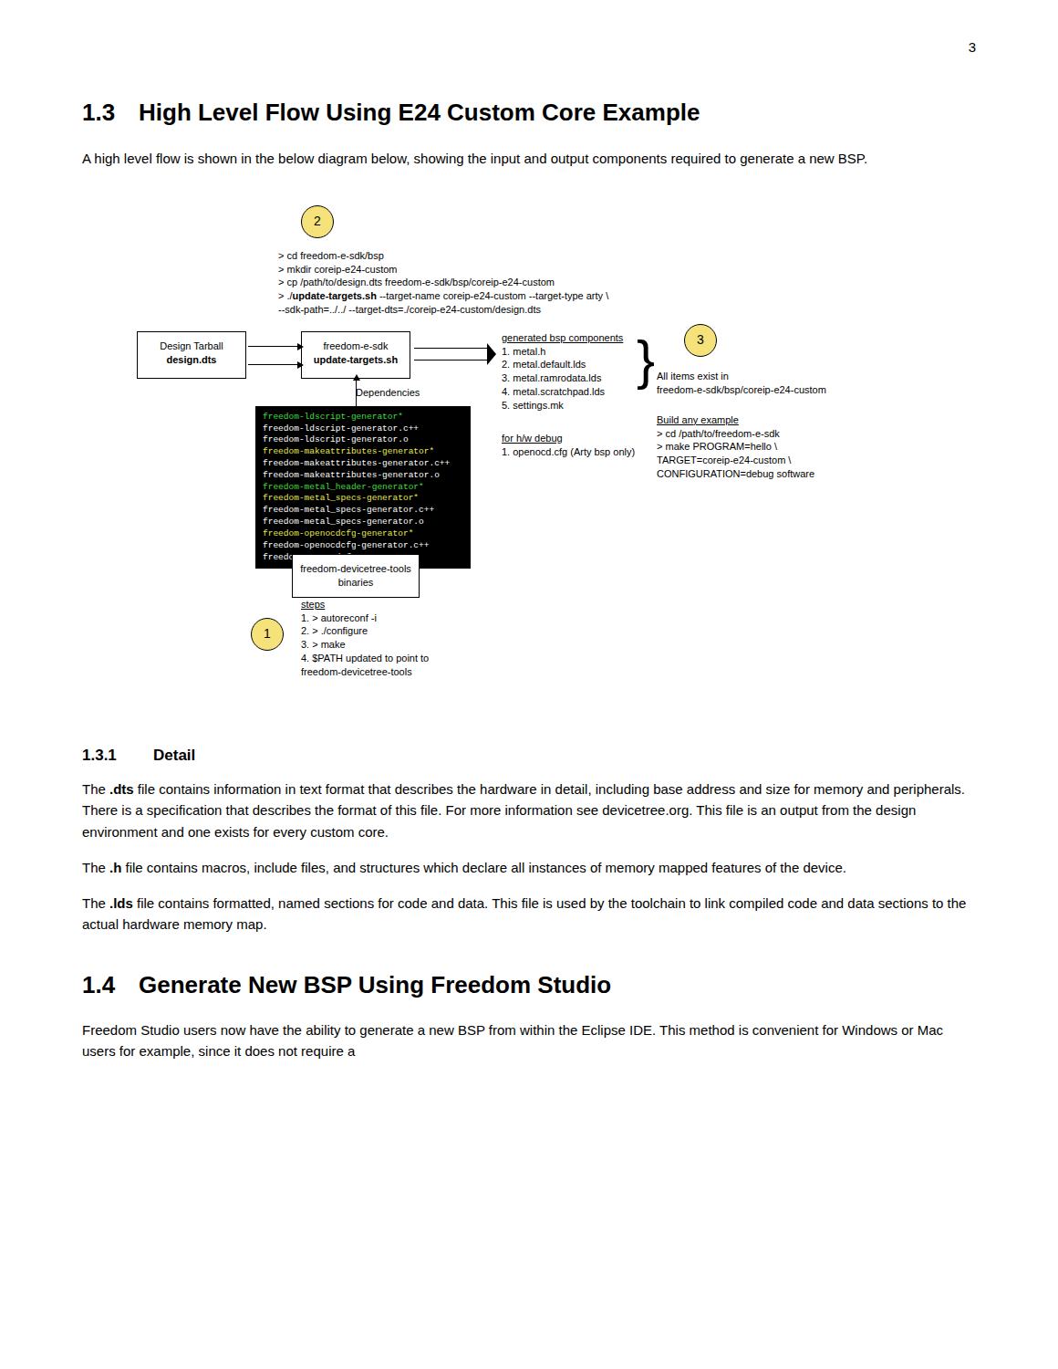3
1.3 High Level Flow Using E24 Custom Core Example
A high level flow is shown in the below diagram below, showing the input and output components required to generate a new BSP.
2
> cd freedom-e-sdk/bsp > mkdir coreip-e24-custom > cp /path/to/design.dts freedom-e-sdk/bsp/coreip-e24-custom > ./update-targets.sh --target-name coreip-e24-custom --target-type arty \ --sdk-path=../../ --target-dts=./coreip-e24-custom/design.dts
Design Tarball
design.dts
freedom-e-sdk
update-targets.sh
generated bsp components 1. metal.h 2. metal.default.lds 3. metal.ramrodata.lds 4. metal.scratchpad.lds 5. settings.mk
for h/w debug 1. openocd.cfg (Arty bsp only)
}
3
All items exist in freedom-e-sdk/bsp/coreip-e24-custom
Build any example > cd /path/to/freedom-e-sdk > make PROGRAM=hello \ TARGET=coreip-e24-custom \ CONFIGURATION=debug software
Dependencies
freedom-ldscript-generator* freedom-ldscript-generator.c++ freedom-ldscript-generator.o freedom-makeattributes-generator* freedom-makeattributes-generator.c++ freedom-makeattributes-generator.o freedom-metal_header-generator* freedom-metal_specs-generator* freedom-metal_specs-generator.c++ freedom-metal_specs-generator.o freedom-openocdcfg-generator* freedom-openocdcfg-generator.c++ freedom-openocdcfg-generator.o
freedom-devicetree-tools
binaries
1
steps 1. > autoreconf -i 2. > ./configure 3. > make 4. $PATH updated to point to freedom-devicetree-tools
1.3.1 Detail
The .dts file contains information in text format that describes the hardware in detail, including base address and size for memory and peripherals. There is a specification that describes the format of this file. For more information see devicetree.org. This file is an output from the design environment and one exists for every custom core.
The .h file contains macros, include files, and structures which declare all instances of memory mapped features of the device.
The .lds file contains formatted, named sections for code and data. This file is used by the toolchain to link compiled code and data sections to the actual hardware memory map.
1.4 Generate New BSP Using Freedom Studio
Freedom Studio users now have the ability to generate a new BSP from within the Eclipse IDE. This method is convenient for Windows or Mac users for example, since it does not require a